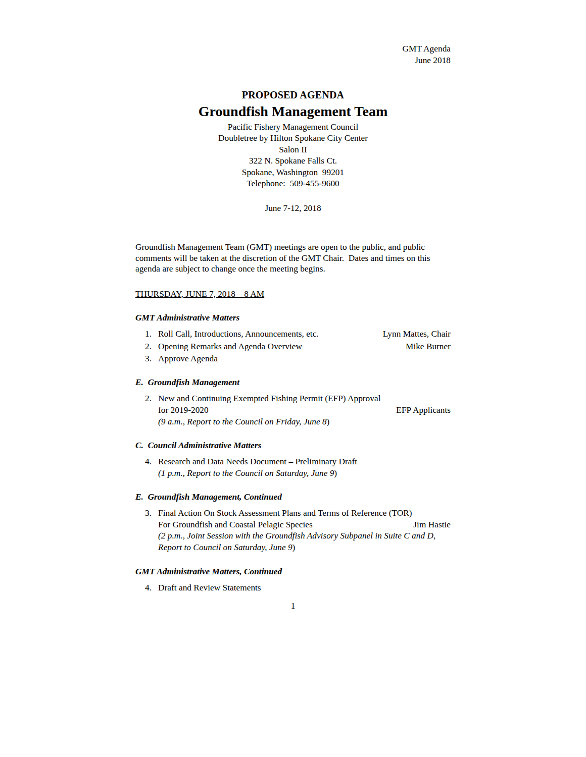GMT Agenda
June 2018
PROPOSED AGENDA
Groundfish Management Team
Pacific Fishery Management Council
Doubletree by Hilton Spokane City Center
Salon II
322 N. Spokane Falls Ct.
Spokane, Washington 99201
Telephone: 509-455-9600
June 7-12, 2018
Groundfish Management Team (GMT) meetings are open to the public, and public comments will be taken at the discretion of the GMT Chair. Dates and times on this agenda are subject to change once the meeting begins.
THURSDAY, JUNE 7, 2018 – 8 AM
GMT Administrative Matters
1.
Roll Call, Introductions, Announcements, etc.
Lynn Mattes, Chair
2.
Opening Remarks and Agenda Overview
Mike Burner
3.
Approve Agenda
E. Groundfish Management
2.
New and Continuing Exempted Fishing Permit (EFP) Approval
for 2019-2020
EFP Applicants
(9 a.m., Report to the Council on Friday, June 8)
C. Council Administrative Matters
4.
Research and Data Needs Document – Preliminary Draft
(1 p.m., Report to the Council on Saturday, June 9)
E. Groundfish Management, Continued
3.
Final Action On Stock Assessment Plans and Terms of Reference (TOR)
For Groundfish and Coastal Pelagic Species
Jim Hastie
(2 p.m., Joint Session with the Groundfish Advisory Subpanel in Suite C and D,
Report to Council on Saturday, June 9)
GMT Administrative Matters, Continued
4.
Draft and Review Statements
1